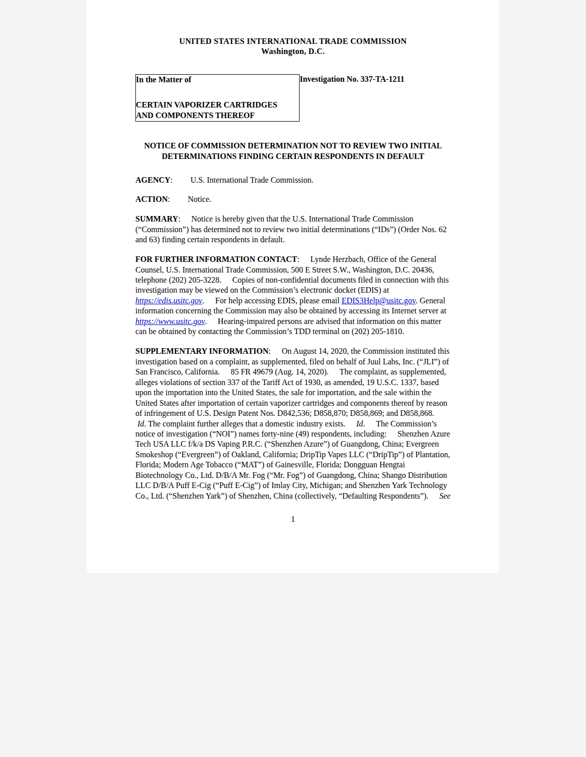UNITED STATES INTERNATIONAL TRADE COMMISSION Washington, D.C.
| In the Matter of CERTAIN VAPORIZER CARTRIDGES AND COMPONENTS THEREOF | Investigation No. 337-TA-1211 |
NOTICE OF COMMISSION DETERMINATION NOT TO REVIEW TWO INITIAL DETERMINATIONS FINDING CERTAIN RESPONDENTS IN DEFAULT
AGENCY: U.S. International Trade Commission.
ACTION: Notice.
SUMMARY: Notice is hereby given that the U.S. International Trade Commission (“Commission”) has determined not to review two initial determinations (“IDs”) (Order Nos. 62 and 63) finding certain respondents in default.
FOR FURTHER INFORMATION CONTACT: Lynde Herzbach, Office of the General Counsel, U.S. International Trade Commission, 500 E Street S.W., Washington, D.C. 20436, telephone (202) 205-3228. Copies of non-confidential documents filed in connection with this investigation may be viewed on the Commission’s electronic docket (EDIS) at https://edis.usitc.gov. For help accessing EDIS, please email EDIS3Help@usitc.gov. General information concerning the Commission may also be obtained by accessing its Internet server at https://www.usitc.gov. Hearing-impaired persons are advised that information on this matter can be obtained by contacting the Commission’s TDD terminal on (202) 205-1810.
SUPPLEMENTARY INFORMATION: On August 14, 2020, the Commission instituted this investigation based on a complaint, as supplemented, filed on behalf of Juul Labs, Inc. (“JLI”) of San Francisco, California. 85 FR 49679 (Aug. 14, 2020). The complaint, as supplemented, alleges violations of section 337 of the Tariff Act of 1930, as amended, 19 U.S.C. 1337, based upon the importation into the United States, the sale for importation, and the sale within the United States after importation of certain vaporizer cartridges and components thereof by reason of infringement of U.S. Design Patent Nos. D842,536; D858,870; D858,869; and D858,868. Id. The complaint further alleges that a domestic industry exists. Id. The Commission’s notice of investigation (“NOI”) names forty-nine (49) respondents, including: Shenzhen Azure Tech USA LLC f/k/a DS Vaping P.R.C. (“Shenzhen Azure”) of Guangdong, China; Evergreen Smokeshop (“Evergreen”) of Oakland, California; DripTip Vapes LLC (“DripTip”) of Plantation, Florida; Modern Age Tobacco (“MAT”) of Gainesville, Florida; Dongguan Hengtai Biotechnology Co., Ltd. D/B/A Mr. Fog (“Mr. Fog”) of Guangdong, China; Shango Distribution LLC D/B/A Puff E-Cig (“Puff E-Cig”) of Imlay City, Michigan; and Shenzhen Yark Technology Co., Ltd. (“Shenzhen Yark”) of Shenzhen, China (collectively, “Defaulting Respondents”). See
1